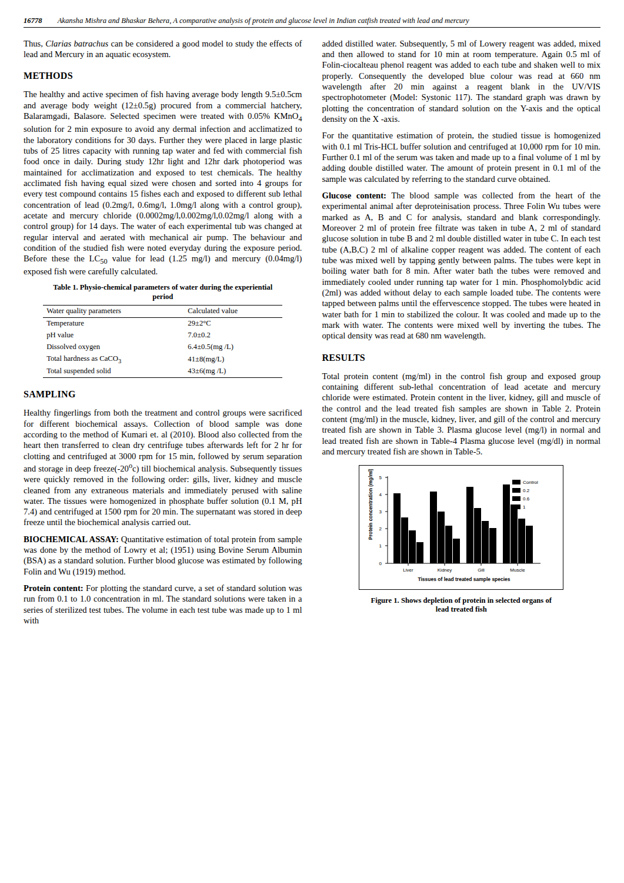16778 Akansha Mishra and Bhaskar Behera, A comparative analysis of protein and glucose level in Indian catfish treated with lead and mercury
Thus, Clarias batrachus can be considered a good model to study the effects of lead and Mercury in an aquatic ecosystem.
METHODS
The healthy and active specimen of fish having average body length 9.5±0.5cm and average body weight (12±0.5g) procured from a commercial hatchery, Balaramgadi, Balasore. Selected specimen were treated with 0.05% KMnO4 solution for 2 min exposure to avoid any dermal infection and acclimatized to the laboratory conditions for 30 days. Further they were placed in large plastic tubs of 25 litres capacity with running tap water and fed with commercial fish food once in daily. During study 12hr light and 12hr dark photoperiod was maintained for acclimatization and exposed to test chemicals. The healthy acclimated fish having equal sized were chosen and sorted into 4 groups for every test compound contains 15 fishes each and exposed to different sub lethal concentration of lead (0.2mg/l, 0.6mg/l, 1.0mg/l along with a control group), acetate and mercury chloride (0.0002mg/l,0.002mg/l,0.02mg/l along with a control group) for 14 days. The water of each experimental tub was changed at regular interval and aerated with mechanical air pump. The behaviour and condition of the studied fish were noted everyday during the exposure period. Before these the LC50 value for lead (1.25 mg/l) and mercury (0.04mg/l) exposed fish were carefully calculated.
Table 1. Physio-chemical parameters of water during the experiential period
| Water quality parameters | Calculated value |
| --- | --- |
| Temperature | 29±2°C |
| pH value | 7.0±0.2 |
| Dissolved oxygen | 6.4±0.5(mg /L) |
| Total hardness as CaCO 3 | 41±8(mg/L) |
| Total suspended solid | 43±6(mg /L) |
SAMPLING
Healthy fingerlings from both the treatment and control groups were sacrificed for different biochemical assays. Collection of blood sample was done according to the method of Kumari et. al (2010). Blood also collected from the heart then transferred to clean dry centrifuge tubes afterwards left for 2 hr for clotting and centrifuged at 3000 rpm for 15 min, followed by serum separation and storage in deep freeze(-20oc) till biochemical analysis. Subsequently tissues were quickly removed in the following order: gills, liver, kidney and muscle cleaned from any extraneous materials and immediately perused with saline water. The tissues were homogenized in phosphate buffer solution (0.1 M, pH 7.4) and centrifuged at 1500 rpm for 20 min. The supernatant was stored in deep freeze until the biochemical analysis carried out.
BIOCHEMICAL ASSAY: Quantitative estimation of total protein from sample was done by the method of Lowry et al; (1951) using Bovine Serum Albumin (BSA) as a standard solution. Further blood glucose was estimated by following Folin and Wu (1919) method.
Protein content: For plotting the standard curve, a set of standard solution was run from 0.1 to 1.0 concentration in ml. The standard solutions were taken in a series of sterilized test tubes. The volume in each test tube was made up to 1 ml with
added distilled water. Subsequently, 5 ml of Lowery reagent was added, mixed and then allowed to stand for 10 min at room temperature. Again 0.5 ml of Folin-ciocalteau phenol reagent was added to each tube and shaken well to mix properly. Consequently the developed blue colour was read at 660 nm wavelength after 20 min against a reagent blank in the UV/VIS spectrophotometer (Model: Systonic 117). The standard graph was drawn by plotting the concentration of standard solution on the Y-axis and the optical density on the X -axis.
For the quantitative estimation of protein, the studied tissue is homogenized with 0.1 ml Tris-HCL buffer solution and centrifuged at 10,000 rpm for 10 min. Further 0.1 ml of the serum was taken and made up to a final volume of 1 ml by adding double distilled water. The amount of protein present in 0.1 ml of the sample was calculated by referring to the standard curve obtained.
Glucose content: The blood sample was collected from the heart of the experimental animal after deproteinisation process. Three Folin Wu tubes were marked as A, B and C for analysis, standard and blank correspondingly. Moreover 2 ml of protein free filtrate was taken in tube A, 2 ml of standard glucose solution in tube B and 2 ml double distilled water in tube C. In each test tube (A,B,C) 2 ml of alkaline copper reagent was added. The content of each tube was mixed well by tapping gently between palms. The tubes were kept in boiling water bath for 8 min. After water bath the tubes were removed and immediately cooled under running tap water for 1 min. Phosphomolybdic acid (2ml) was added without delay to each sample loaded tube. The contents were tapped between palms until the effervescence stopped. The tubes were heated in water bath for 1 min to stabilized the colour. It was cooled and made up to the mark with water. The contents were mixed well by inverting the tubes. The optical density was read at 680 nm wavelength.
RESULTS
Total protein content (mg/ml) in the control fish group and exposed group containing different sub-lethal concentration of lead acetate and mercury chloride were estimated. Protein content in the liver, kidney, gill and muscle of the control and the lead treated fish samples are shown in Table 2. Protein content (mg/ml) in the muscle, kidney, liver, and gill of the control and mercury treated fish are shown in Table 3. Plasma glucose level (mg/l) in normal and lead treated fish are shown in Table-4 Plasma glucose level (mg/dl) in normal and mercury treated fish are shown in Table-5.
0 1 2 3 4 5 Protein concentration (mg/ml) Liver Kidney Gill Muscle Tissues of lead treated sample species Control 0.2 0.6 1
Figure 1. Shows depletion of protein in selected organs of
lead treated fish